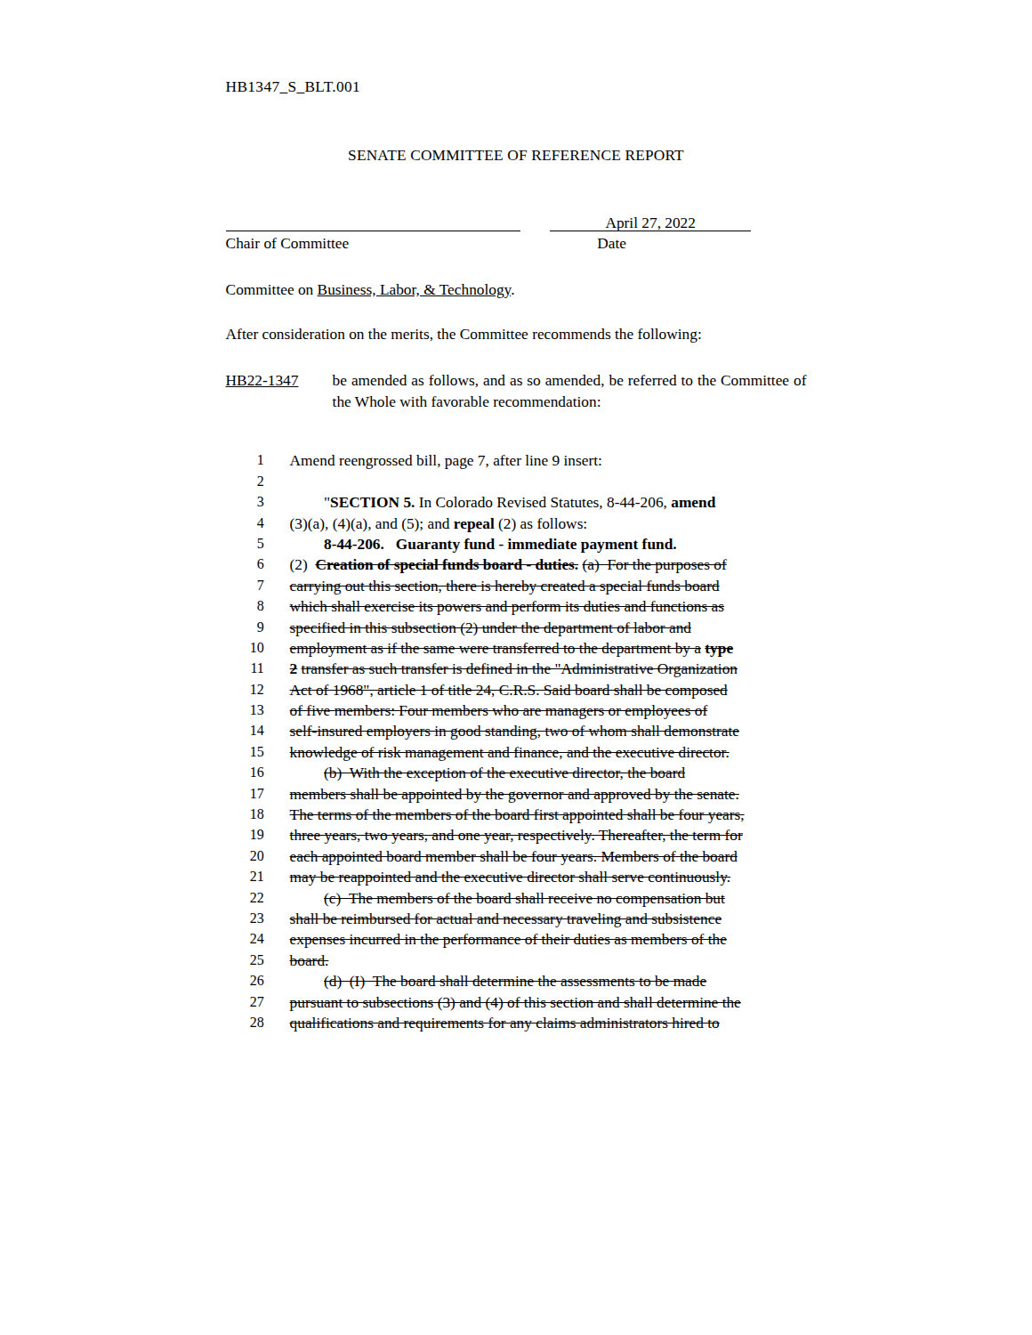HB1347_S_BLT.001
SENATE COMMITTEE OF REFERENCE REPORT
April 27, 2022
Chair of Committee
Date
Committee on Business, Labor, & Technology.
After consideration on the merits, the Committee recommends the following:
HB22-1347
be amended as follows, and as so amended, be referred to the Committee of the Whole with favorable recommendation:
Amend reengrossed bill, page 7, after line 9 insert:
"SECTION 5. In Colorado Revised Statutes, 8-44-206, amend
(3)(a), (4)(a), and (5); and repeal (2) as follows:
8-44-206. Guaranty fund - immediate payment fund.
(2) Creation of special funds board - duties. (a) For the purposes of
carrying out this section, there is hereby created a special funds board
which shall exercise its powers and perform its duties and functions as
specified in this subsection (2) under the department of labor and
employment as if the same were transferred to the department by a type
2 transfer as such transfer is defined in the "Administrative Organization
Act of 1968", article 1 of title 24, C.R.S. Said board shall be composed
of five members: Four members who are managers or employees of
self-insured employers in good standing, two of whom shall demonstrate
knowledge of risk management and finance, and the executive director.
(b) With the exception of the executive director, the board
members shall be appointed by the governor and approved by the senate.
The terms of the members of the board first appointed shall be four years,
three years, two years, and one year, respectively. Thereafter, the term for
each appointed board member shall be four years. Members of the board
may be reappointed and the executive director shall serve continuously.
(c) The members of the board shall receive no compensation but
shall be reimbursed for actual and necessary traveling and subsistence
expenses incurred in the performance of their duties as members of the
board.
(d) (I) The board shall determine the assessments to be made
pursuant to subsections (3) and (4) of this section and shall determine the
qualifications and requirements for any claims administrators hired to